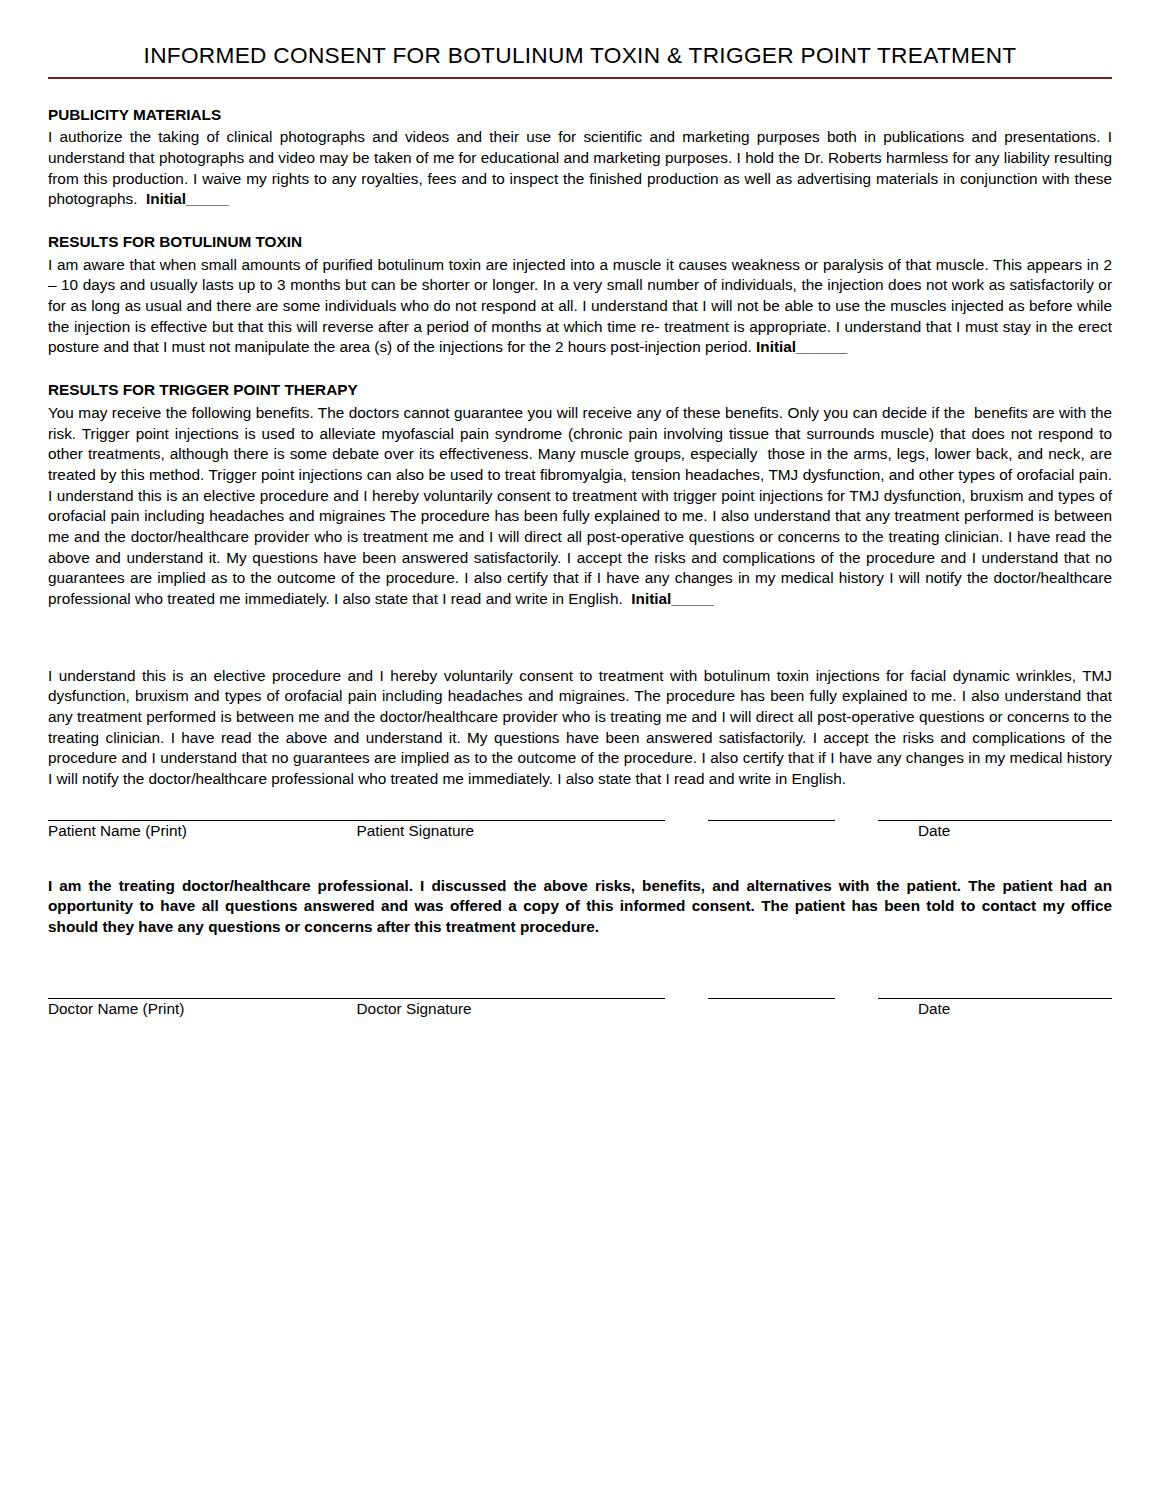INFORMED CONSENT FOR BOTULINUM TOXIN & TRIGGER POINT TREATMENT
Publicity Materials
I authorize the taking of clinical photographs and videos and their use for scientific and marketing purposes both in publications and presentations. I understand that photographs and video may be taken of me for educational and marketing purposes. I hold the Dr. Roberts harmless for any liability resulting from this production. I waive my rights to any royalties, fees and to inspect the finished production as well as advertising materials in conjunction with these photographs. Initial_____
Results for Botulinum Toxin
I am aware that when small amounts of purified botulinum toxin are injected into a muscle it causes weakness or paralysis of that muscle. This appears in 2 – 10 days and usually lasts up to 3 months but can be shorter or longer. In a very small number of individuals, the injection does not work as satisfactorily or for as long as usual and there are some individuals who do not respond at all. I understand that I will not be able to use the muscles injected as before while the injection is effective but that this will reverse after a period of months at which time re- treatment is appropriate. I understand that I must stay in the erect posture and that I must not manipulate the area (s) of the injections for the 2 hours post-injection period. Initial______
Results for Trigger Point Therapy
You may receive the following benefits. The doctors cannot guarantee you will receive any of these benefits. Only you can decide if the benefits are with the risk. Trigger point injections is used to alleviate myofascial pain syndrome (chronic pain involving tissue that surrounds muscle) that does not respond to other treatments, although there is some debate over its effectiveness. Many muscle groups, especially those in the arms, legs, lower back, and neck, are treated by this method. Trigger point injections can also be used to treat fibromyalgia, tension headaches, TMJ dysfunction, and other types of orofacial pain. I understand this is an elective procedure and I hereby voluntarily consent to treatment with trigger point injections for TMJ dysfunction, bruxism and types of orofacial pain including headaches and migraines The procedure has been fully explained to me. I also understand that any treatment performed is between me and the doctor/healthcare provider who is treatment me and I will direct all post-operative questions or concerns to the treating clinician. I have read the above and understand it. My questions have been answered satisfactorily. I accept the risks and complications of the procedure and I understand that no guarantees are implied as to the outcome of the procedure. I also certify that if I have any changes in my medical history I will notify the doctor/healthcare professional who treated me immediately. I also state that I read and write in English. Initial_____
I understand this is an elective procedure and I hereby voluntarily consent to treatment with botulinum toxin injections for facial dynamic wrinkles, TMJ dysfunction, bruxism and types of orofacial pain including headaches and migraines. The procedure has been fully explained to me. I also understand that any treatment performed is between me and the doctor/healthcare provider who is treating me and I will direct all post-operative questions or concerns to the treating clinician. I have read the above and understand it. My questions have been answered satisfactorily. I accept the risks and complications of the procedure and I understand that no guarantees are implied as to the outcome of the procedure. I also certify that if I have any changes in my medical history I will notify the doctor/healthcare professional who treated me immediately. I also state that I read and write in English.
| / Patient Name (Print) / Patient Signature / | | | | Date |
I am the treating doctor/healthcare professional. I discussed the above risks, benefits, and alternatives with the patient. The patient had an opportunity to have all questions answered and was offered a copy of this informed consent. The patient has been told to contact my office should they have any questions or concerns after this treatment procedure.
| / Doctor Name (Print) / Doctor Signature / | | | | Date |